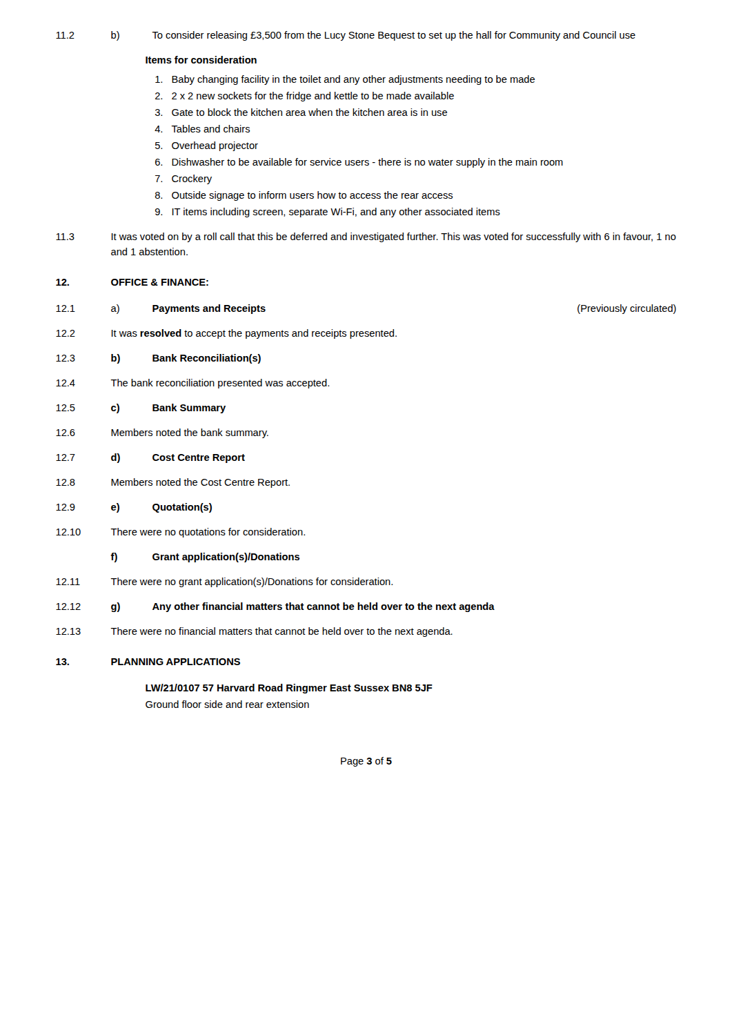11.2
b)
To consider releasing £3,500 from the Lucy Stone Bequest to set up the hall for Community and Council use
Items for consideration
Baby changing facility in the toilet and any other adjustments needing to be made
2 x 2 new sockets for the fridge and kettle to be made available
Gate to block the kitchen area when the kitchen area is in use
Tables and chairs
Overhead projector
Dishwasher to be available for service users - there is no water supply in the main room
Crockery
Outside signage to inform users how to access the rear access
IT items including screen, separate Wi-Fi, and any other associated items
11.3
It was voted on by a roll call that this be deferred and investigated further. This was voted for successfully with 6 in favour, 1 no and 1 abstention.
12.
OFFICE & FINANCE:
12.1
a)
Payments and Receipts(Previously circulated)
12.2
It was resolved to accept the payments and receipts presented.
12.3
b)
Bank Reconciliation(s)
12.4
The bank reconciliation presented was accepted.
12.5
c)
Bank Summary
12.6
Members noted the bank summary.
12.7
d)
Cost Centre Report
12.8
Members noted the Cost Centre Report.
12.9
e)
Quotation(s)
12.10
There were no quotations for consideration.
f)
Grant application(s)/Donations
12.11
There were no grant application(s)/Donations for consideration.
12.12
g)
Any other financial matters that cannot be held over to the next agenda
12.13
There were no financial matters that cannot be held over to the next agenda.
13.
PLANNING APPLICATIONS
LW/21/0107 57 Harvard Road Ringmer East Sussex BN8 5JF
Ground floor side and rear extension
Page 3 of 5